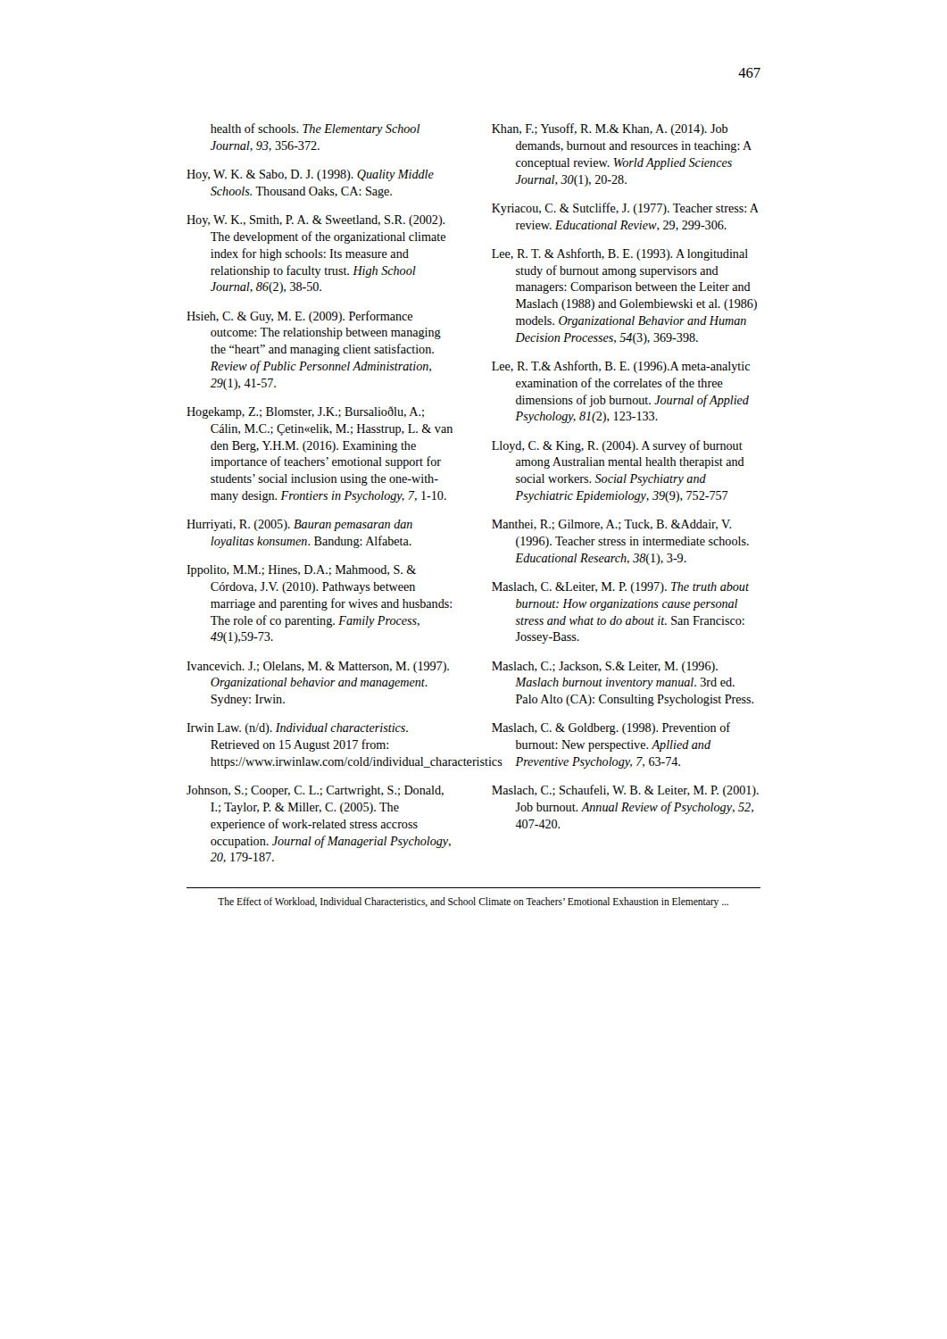467
health of schools. The Elementary School Journal, 93, 356-372.
Hoy, W. K. & Sabo, D. J. (1998). Quality Middle Schools. Thousand Oaks, CA: Sage.
Hoy, W. K., Smith, P. A. & Sweetland, S.R. (2002). The development of the organizational climate index for high schools: Its measure and relationship to faculty trust. High School Journal, 86(2), 38-50.
Hsieh, C. & Guy, M. E. (2009). Performance outcome: The relationship between managing the “heart” and managing client satisfaction. Review of Public Personnel Administration, 29(1), 41-57.
Hogekamp, Z.; Blomster, J.K.; Bursalioðlu, A.; Cálin, M.C.; Çetin«elik, M.; Hasstrup, L. & van den Berg, Y.H.M. (2016). Examining the importance of teachers’ emotional support for students’ social inclusion using the one-with-many design. Frontiers in Psychology, 7, 1-10.
Hurriyati, R. (2005). Bauran pemasaran dan loyalitas konsumen. Bandung: Alfabeta.
Ippolito, M.M.; Hines, D.A.; Mahmood, S. & Córdova, J.V. (2010). Pathways between marriage and parenting for wives and husbands: The role of co parenting. Family Process, 49(1),59-73.
Ivancevich. J.; Olelans, M. & Matterson, M. (1997). Organizational behavior and management. Sydney: Irwin.
Irwin Law. (n/d). Individual characteristics. Retrieved on 15 August 2017 from: https://www.irwinlaw.com/cold/individual_characteristics
Johnson, S.; Cooper, C. L.; Cartwright, S.; Donald, I.; Taylor, P. & Miller, C. (2005). The experience of work-related stress accross occupation. Journal of Managerial Psychology, 20, 179-187.
Khan, F.; Yusoff, R. M.& Khan, A. (2014). Job demands, burnout and resources in teaching: A conceptual review. World Applied Sciences Journal, 30(1), 20-28.
Kyriacou, C. & Sutcliffe, J. (1977). Teacher stress: A review. Educational Review, 29, 299-306.
Lee, R. T. & Ashforth, B. E. (1993). A longitudinal study of burnout among supervisors and managers: Comparison between the Leiter and Maslach (1988) and Golembiewski et al. (1986) models. Organizational Behavior and Human Decision Processes, 54(3), 369-398.
Lee, R. T.& Ashforth, B. E. (1996).A meta-analytic examination of the correlates of the three dimensions of job burnout. Journal of Applied Psychology, 81(2), 123-133.
Lloyd, C. & King, R. (2004). A survey of burnout among Australian mental health therapist and social workers. Social Psychiatry and Psychiatric Epidemiology, 39(9), 752-757
Manthei, R.; Gilmore, A.; Tuck, B. &Addair, V. (1996). Teacher stress in intermediate schools. Educational Research, 38(1), 3-9.
Maslach, C. &Leiter, M. P. (1997). The truth about burnout: How organizations cause personal stress and what to do about it. San Francisco: Jossey-Bass.
Maslach, C.; Jackson, S.& Leiter, M. (1996). Maslach burnout inventory manual. 3rd ed. Palo Alto (CA): Consulting Psychologist Press.
Maslach, C. & Goldberg. (1998). Prevention of burnout: New perspective. Apllied and Preventive Psychology, 7, 63-74.
Maslach, C.; Schaufeli, W. B. & Leiter, M. P. (2001). Job burnout. Annual Review of Psychology, 52, 407-420.
The Effect of Workload, Individual Characteristics, and School Climate on Teachers’ Emotional Exhaustion in Elementary ...